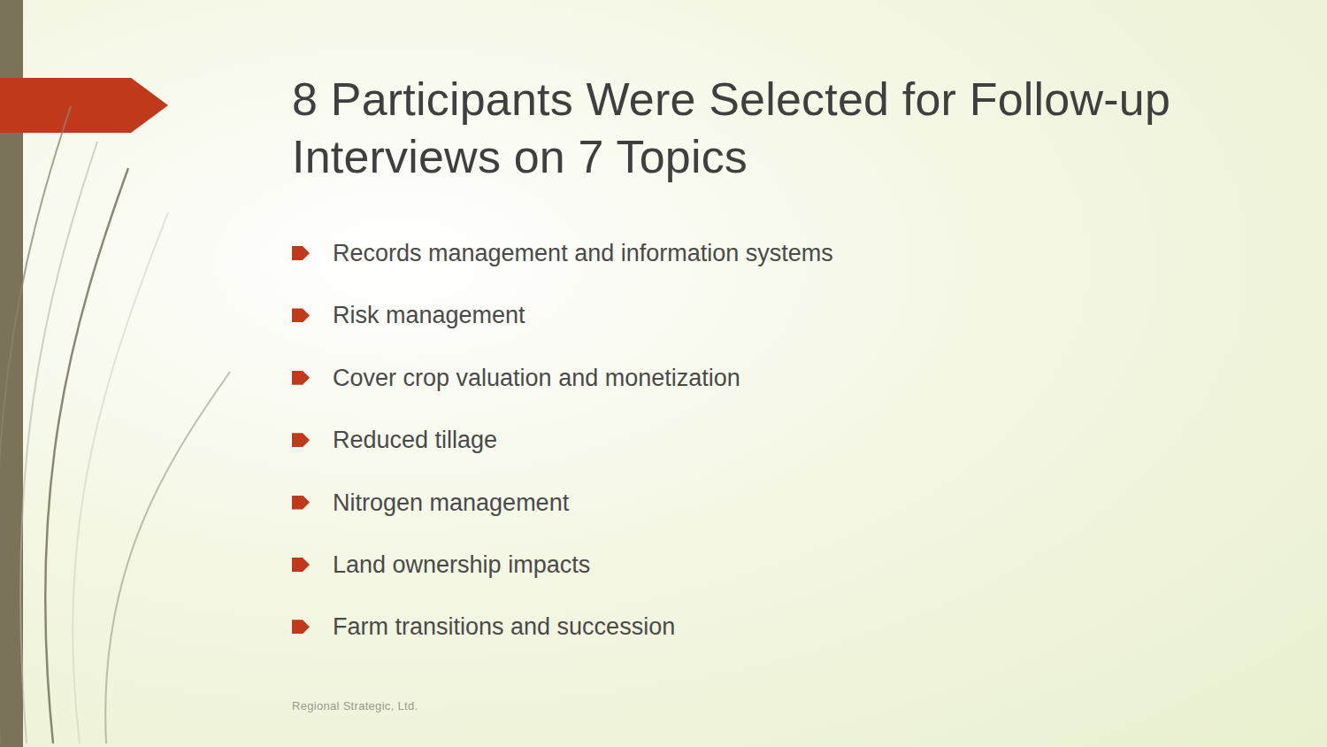8 Participants Were Selected for Follow-up Interviews on 7 Topics
Records management and information systems
Risk management
Cover crop valuation and monetization
Reduced tillage
Nitrogen management
Land ownership impacts
Farm transitions and succession
Regional Strategic, Ltd.